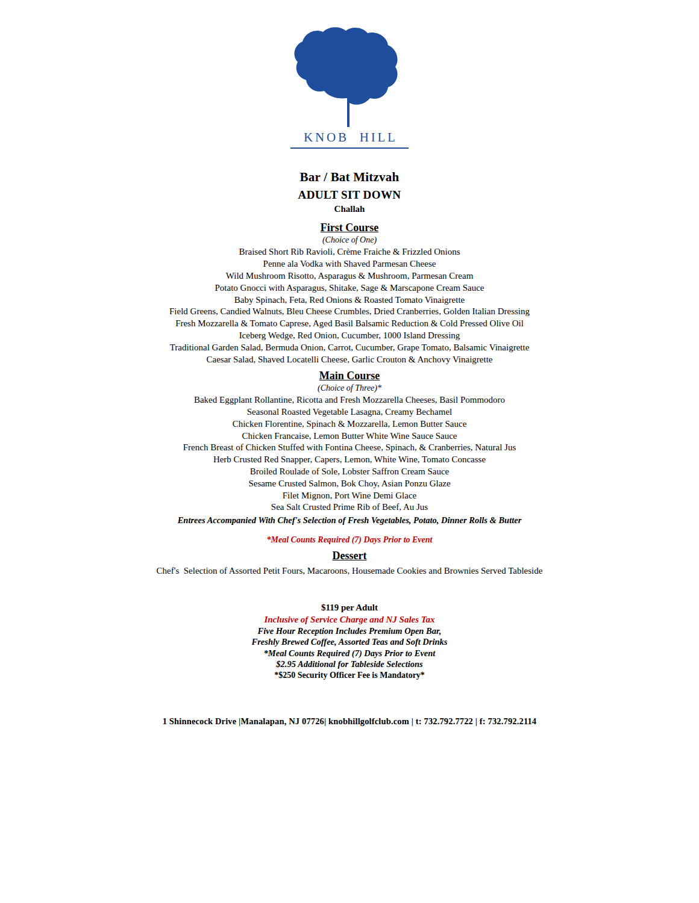KNOB HILL
Bar / Bat Mitzvah
ADULT SIT DOWN
Challah
First Course
(Choice of One)
Braised Short Rib Ravioli, Crème Fraiche & Frizzled Onions
Penne ala Vodka with Shaved Parmesan Cheese
Wild Mushroom Risotto, Asparagus & Mushroom, Parmesan Cream
Potato Gnocci with Asparagus, Shitake, Sage & Marscapone Cream Sauce
Baby Spinach, Feta, Red Onions & Roasted Tomato Vinaigrette
Field Greens, Candied Walnuts, Bleu Cheese Crumbles, Dried Cranberries, Golden Italian Dressing
Fresh Mozzarella & Tomato Caprese, Aged Basil Balsamic Reduction & Cold Pressed Olive Oil
Iceberg Wedge, Red Onion, Cucumber, 1000 Island Dressing
Traditional Garden Salad, Bermuda Onion, Carrot, Cucumber, Grape Tomato, Balsamic Vinaigrette
Caesar Salad, Shaved Locatelli Cheese, Garlic Crouton & Anchovy Vinaigrette
Main Course
(Choice of Three)*
Baked Eggplant Rollantine, Ricotta and Fresh Mozzarella Cheeses, Basil Pommodoro
Seasonal Roasted Vegetable Lasagna, Creamy Bechamel
Chicken Florentine, Spinach & Mozzarella, Lemon Butter Sauce
Chicken Francaise, Lemon Butter White Wine Sauce Sauce
French Breast of Chicken Stuffed with Fontina Cheese, Spinach, & Cranberries, Natural Jus
Herb Crusted Red Snapper, Capers, Lemon, White Wine, Tomato Concasse
Broiled Roulade of Sole, Lobster Saffron Cream Sauce
Sesame Crusted Salmon, Bok Choy, Asian Ponzu Glaze
Filet Mignon, Port Wine Demi Glace
Sea Salt Crusted Prime Rib of Beef, Au Jus
Entrees Accompanied With Chef's Selection of Fresh Vegetables, Potato, Dinner Rolls & Butter
*Meal Counts Required (7) Days Prior to Event
Dessert
Chef's Selection of Assorted Petit Fours, Macaroons, Housemade Cookies and Brownies Served Tableside
$119 per Adult
Inclusive of Service Charge and NJ Sales Tax
Five Hour Reception Includes Premium Open Bar,
Freshly Brewed Coffee, Assorted Teas and Soft Drinks
*Meal Counts Required (7) Days Prior to Event
$2.95 Additional for Tableside Selections
*$250 Security Officer Fee is Mandatory*
1 Shinnecock Drive |Manalapan, NJ 07726| knobhillgolfclub.com | t: 732.792.7722 | f: 732.792.2114